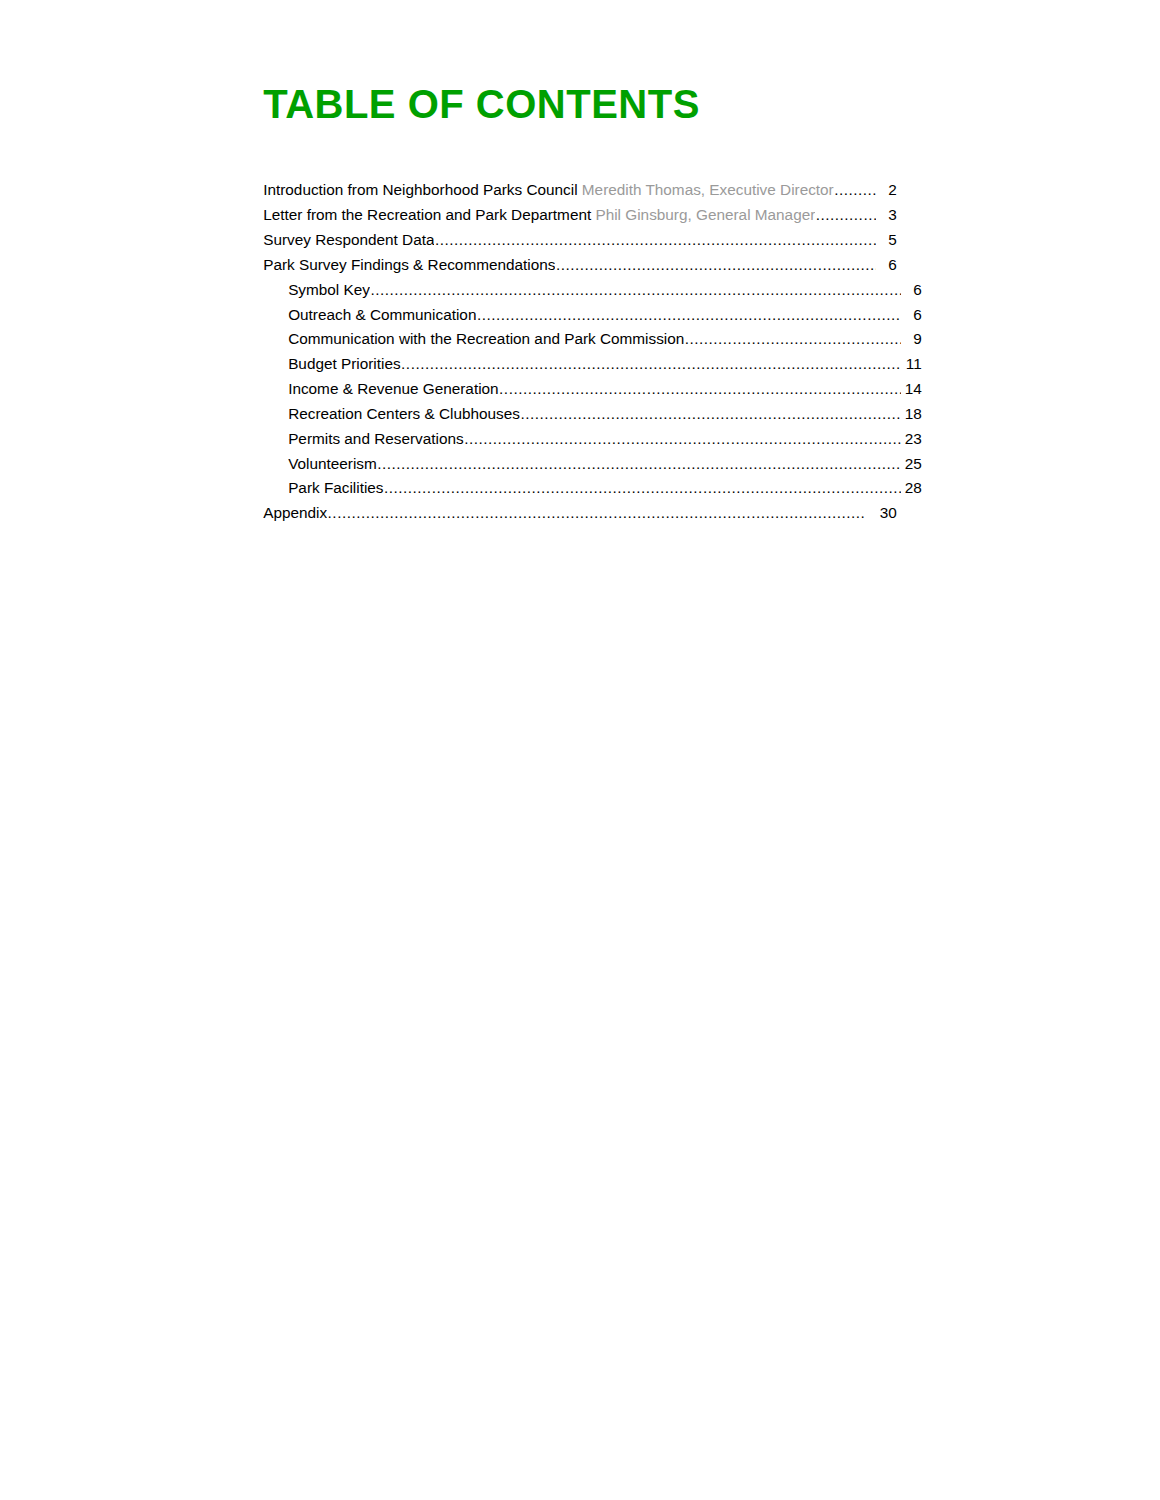TABLE OF CONTENTS
Introduction from Neighborhood Parks Council Meredith Thomas, Executive Director ........................... 2
Letter from the Recreation and Park Department Phil Ginsburg, General Manager ............................... 3
Survey Respondent Data ................................................................................................................. 5
Park Survey Findings & Recommendations ......................................................................................... 6
Symbol Key ......................................................................................................................... 6
Outreach & Communication ............................................................................................................. 6
Communication with the Recreation and Park Commission ............................................................. 9
Budget Priorities ............................................................................................................. 11
Income & Revenue Generation ....................................................................................................... 14
Recreation Centers & Clubhouses ................................................................................................... 18
Permits and Reservations ................................................................................................. 23
Volunteerism ................................................................................................................. 25
Park Facilities ................................................................................................................. 28
Appendix ................................................................................................................. 30